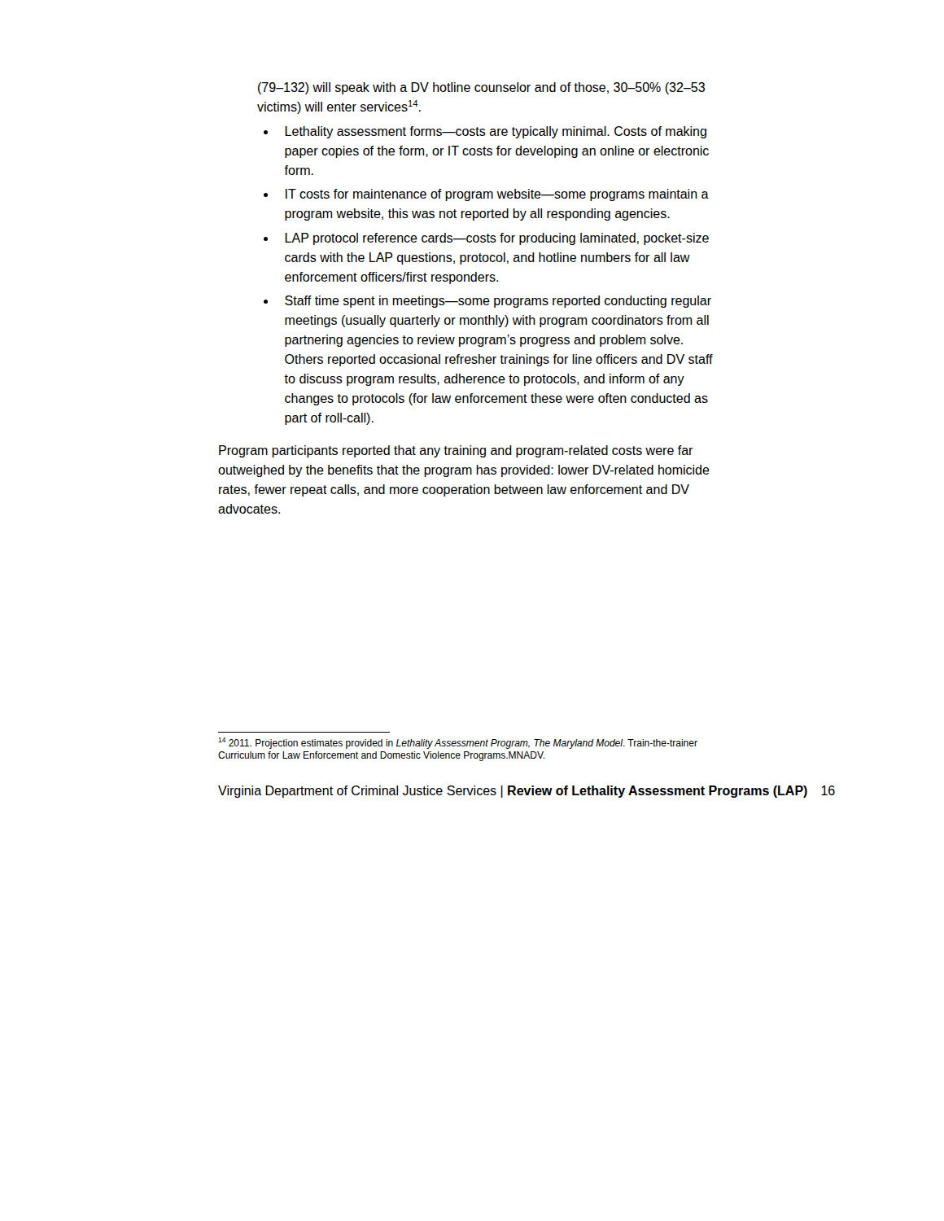(79–132) will speak with a DV hotline counselor and of those, 30–50% (32–53 victims) will enter services14.
Lethality assessment forms—costs are typically minimal. Costs of making paper copies of the form, or IT costs for developing an online or electronic form.
IT costs for maintenance of program website—some programs maintain a program website, this was not reported by all responding agencies.
LAP protocol reference cards—costs for producing laminated, pocket-size cards with the LAP questions, protocol, and hotline numbers for all law enforcement officers/first responders.
Staff time spent in meetings—some programs reported conducting regular meetings (usually quarterly or monthly) with program coordinators from all partnering agencies to review program’s progress and problem solve. Others reported occasional refresher trainings for line officers and DV staff to discuss program results, adherence to protocols, and inform of any changes to protocols (for law enforcement these were often conducted as part of roll-call).
Program participants reported that any training and program-related costs were far outweighed by the benefits that the program has provided: lower DV-related homicide rates, fewer repeat calls, and more cooperation between law enforcement and DV advocates.
14 2011. Projection estimates provided in Lethality Assessment Program, The Maryland Model. Train-the-trainer Curriculum for Law Enforcement and Domestic Violence Programs.MNADV.
Virginia Department of Criminal Justice Services | Review of Lethality Assessment Programs (LAP) 16